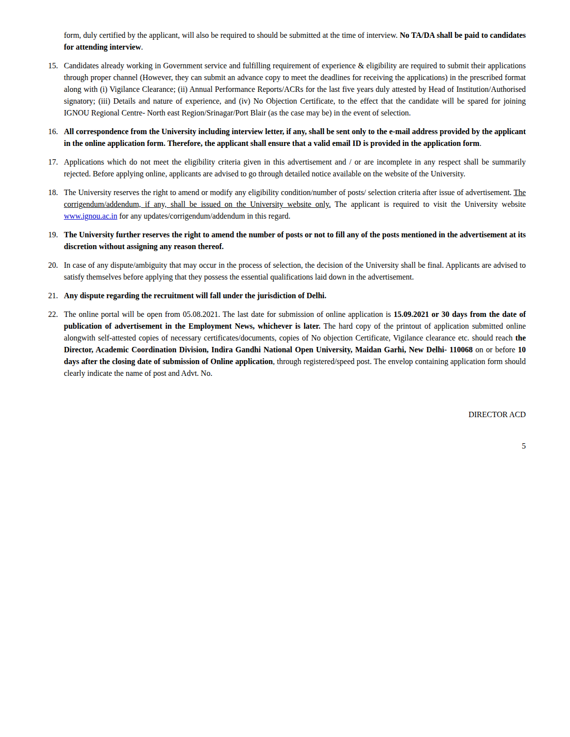form, duly certified by the applicant, will also be required to should be submitted at the time of interview. No TA/DA shall be paid to candidates for attending interview.
Candidates already working in Government service and fulfilling requirement of experience & eligibility are required to submit their applications through proper channel (However, they can submit an advance copy to meet the deadlines for receiving the applications) in the prescribed format along with (i) Vigilance Clearance; (ii) Annual Performance Reports/ACRs for the last five years duly attested by Head of Institution/Authorised signatory; (iii) Details and nature of experience, and (iv) No Objection Certificate, to the effect that the candidate will be spared for joining IGNOU Regional Centre- North east Region/Srinagar/Port Blair (as the case may be) in the event of selection.
All correspondence from the University including interview letter, if any, shall be sent only to the e-mail address provided by the applicant in the online application form. Therefore, the applicant shall ensure that a valid email ID is provided in the application form.
Applications which do not meet the eligibility criteria given in this advertisement and / or are incomplete in any respect shall be summarily rejected. Before applying online, applicants are advised to go through detailed notice available on the website of the University.
The University reserves the right to amend or modify any eligibility condition/number of posts/ selection criteria after issue of advertisement. The corrigendum/addendum, if any, shall be issued on the University website only. The applicant is required to visit the University website www.ignou.ac.in for any updates/corrigendum/addendum in this regard.
The University further reserves the right to amend the number of posts or not to fill any of the posts mentioned in the advertisement at its discretion without assigning any reason thereof.
In case of any dispute/ambiguity that may occur in the process of selection, the decision of the University shall be final. Applicants are advised to satisfy themselves before applying that they possess the essential qualifications laid down in the advertisement.
Any dispute regarding the recruitment will fall under the jurisdiction of Delhi.
The online portal will be open from 05.08.2021. The last date for submission of online application is 15.09.2021 or 30 days from the date of publication of advertisement in the Employment News, whichever is later. The hard copy of the printout of application submitted online alongwith self-attested copies of necessary certificates/documents, copies of No objection Certificate, Vigilance clearance etc. should reach the Director, Academic Coordination Division, Indira Gandhi National Open University, Maidan Garhi, New Delhi- 110068 on or before 10 days after the closing date of submission of Online application, through registered/speed post. The envelop containing application form should clearly indicate the name of post and Advt. No.
DIRECTOR ACD
5